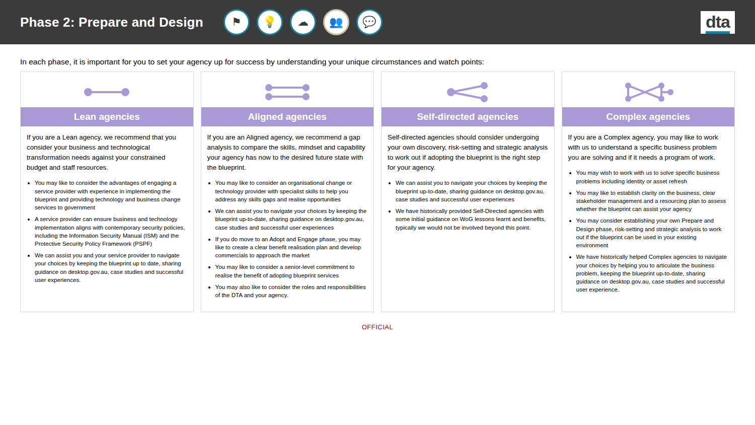Phase 2: Prepare and Design
⚑
💡
☁
👥
💬
dta
In each phase, it is important for you to set your agency up for success by understanding your unique circumstances and watch points:
Lean agencies
If you are a Lean agency, we recommend that you consider your business and technological transformation needs against your constrained budget and staff resources.
You may like to consider the advantages of engaging a service provider with experience in implementing the blueprint and providing technology and business change services to government
A service provider can ensure business and technology implementation aligns with contemporary security policies, including the Information Security Manual (ISM) and the Protective Security Policy Framework (PSPF)
We can assist you and your service provider to navigate your choices by keeping the blueprint up to date, sharing guidance on desktop.gov.au, case studies and successful user experiences.
Aligned agencies
If you are an Aligned agency, we recommend a gap analysis to compare the skills, mindset and capability your agency has now to the desired future state with the blueprint.
You may like to consider an organisational change or technology provider with specialist skills to help you address any skills gaps and realise opportunities
We can assist you to navigate your choices by keeping the blueprint up-to-date, sharing guidance on desktop.gov.au, case studies and successful user experiences
If you do move to an Adopt and Engage phase, you may like to create a clear benefit realisation plan and develop commercials to approach the market
You may like to consider a senior-level commitment to realise the benefit of adopting blueprint services
You may also like to consider the roles and responsibilities of the DTA and your agency.
Self-directed agencies
Self-directed agencies should consider undergoing your own discovery, risk-setting and strategic analysis to work out if adopting the blueprint is the right step for your agency.
We can assist you to navigate your choices by keeping the blueprint up-to-date, sharing guidance on desktop.gov.au, case studies and successful user experiences
We have historically provided Self-Directed agencies with some initial guidance on WoG lessons learnt and benefits, typically we would not be involved beyond this point.
Complex agencies
If you are a Complex agency, you may like to work with us to understand a specific business problem you are solving and if it needs a program of work.
You may wish to work with us to solve specific business problems including identity or asset refresh
You may like to establish clarity on the business, clear stakeholder management and a resourcing plan to assess whether the blueprint can assist your agency
You may consider establishing your own Prepare and Design phase, risk-setting and strategic analysis to work out if the blueprint can be used in your existing environment
We have historically helped Complex agencies to navigate your choices by helping you to articulate the business problem, keeping the blueprint up-to-date, sharing guidance on desktop.gov.au, case studies and successful user experience.
OFFICIAL